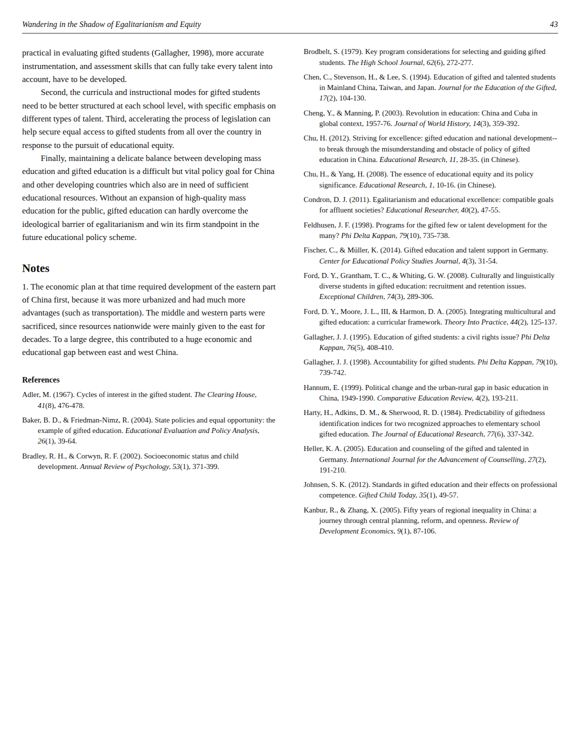Wandering in the Shadow of Egalitarianism and Equity 43
practical in evaluating gifted students (Gallagher, 1998), more accurate instrumentation, and assessment skills that can fully take every talent into account, have to be developed.
Second, the curricula and instructional modes for gifted students need to be better structured at each school level, with specific emphasis on different types of talent. Third, accelerating the process of legislation can help secure equal access to gifted students from all over the country in response to the pursuit of educational equity.
Finally, maintaining a delicate balance between developing mass education and gifted education is a difficult but vital policy goal for China and other developing countries which also are in need of sufficient educational resources. Without an expansion of high-quality mass education for the public, gifted education can hardly overcome the ideological barrier of egalitarianism and win its firm standpoint in the future educational policy scheme.
Notes
1. The economic plan at that time required development of the eastern part of China first, because it was more urbanized and had much more advantages (such as transportation). The middle and western parts were sacrificed, since resources nationwide were mainly given to the east for decades. To a large degree, this contributed to a huge economic and educational gap between east and west China.
References
Adler, M. (1967). Cycles of interest in the gifted student. The Clearing House, 41(8), 476-478.
Baker, B. D., & Friedman-Nimz, R. (2004). State policies and equal opportunity: the example of gifted education. Educational Evaluation and Policy Analysis, 26(1), 39-64.
Bradley, R. H., & Corwyn, R. F. (2002). Socioeconomic status and child development. Annual Review of Psychology, 53(1), 371-399.
Brodbelt, S. (1979). Key program considerations for selecting and guiding gifted students. The High School Journal, 62(6), 272-277.
Chen, C., Stevenson, H., & Lee, S. (1994). Education of gifted and talented students in Mainland China, Taiwan, and Japan. Journal for the Education of the Gifted, 17(2), 104-130.
Cheng, Y., & Manning, P. (2003). Revolution in education: China and Cuba in global context, 1957-76. Journal of World History, 14(3), 359-392.
Chu, H. (2012). Striving for excellence: gifted education and national development--to break through the misunderstanding and obstacle of policy of gifted education in China. Educational Research, 11, 28-35. (in Chinese).
Chu, H., & Yang, H. (2008). The essence of educational equity and its policy significance. Educational Research, 1, 10-16. (in Chinese).
Condron, D. J. (2011). Egalitarianism and educational excellence: compatible goals for affluent societies? Educational Researcher, 40(2), 47-55.
Feldhusen, J. F. (1998). Programs for the gifted few or talent development for the many? Phi Delta Kappan, 79(10), 735-738.
Fischer, C., & Müller, K. (2014). Gifted education and talent support in Germany. Center for Educational Policy Studies Journal, 4(3), 31-54.
Ford, D. Y., Grantham, T. C., & Whiting, G. W. (2008). Culturally and linguistically diverse students in gifted education: recruitment and retention issues. Exceptional Children, 74(3), 289-306.
Ford, D. Y., Moore, J. L., III, & Harmon, D. A. (2005). Integrating multicultural and gifted education: a curricular framework. Theory Into Practice, 44(2), 125-137.
Gallagher, J. J. (1995). Education of gifted students: a civil rights issue? Phi Delta Kappan, 76(5), 408-410.
Gallagher, J. J. (1998). Accountability for gifted students. Phi Delta Kappan, 79(10), 739-742.
Hannum, E. (1999). Political change and the urban-rural gap in basic education in China, 1949-1990. Comparative Education Review, 4(2), 193-211.
Harty, H., Adkins, D. M., & Sherwood, R. D. (1984). Predictability of giftedness identification indices for two recognized approaches to elementary school gifted education. The Journal of Educational Research, 77(6), 337-342.
Heller, K. A. (2005). Education and counseling of the gifted and talented in Germany. International Journal for the Advancement of Counselling, 27(2), 191-210.
Johnsen, S. K. (2012). Standards in gifted education and their effects on professional competence. Gifted Child Today, 35(1), 49-57.
Kanbur, R., & Zhang, X. (2005). Fifty years of regional inequality in China: a journey through central planning, reform, and openness. Review of Development Economics, 9(1), 87-106.